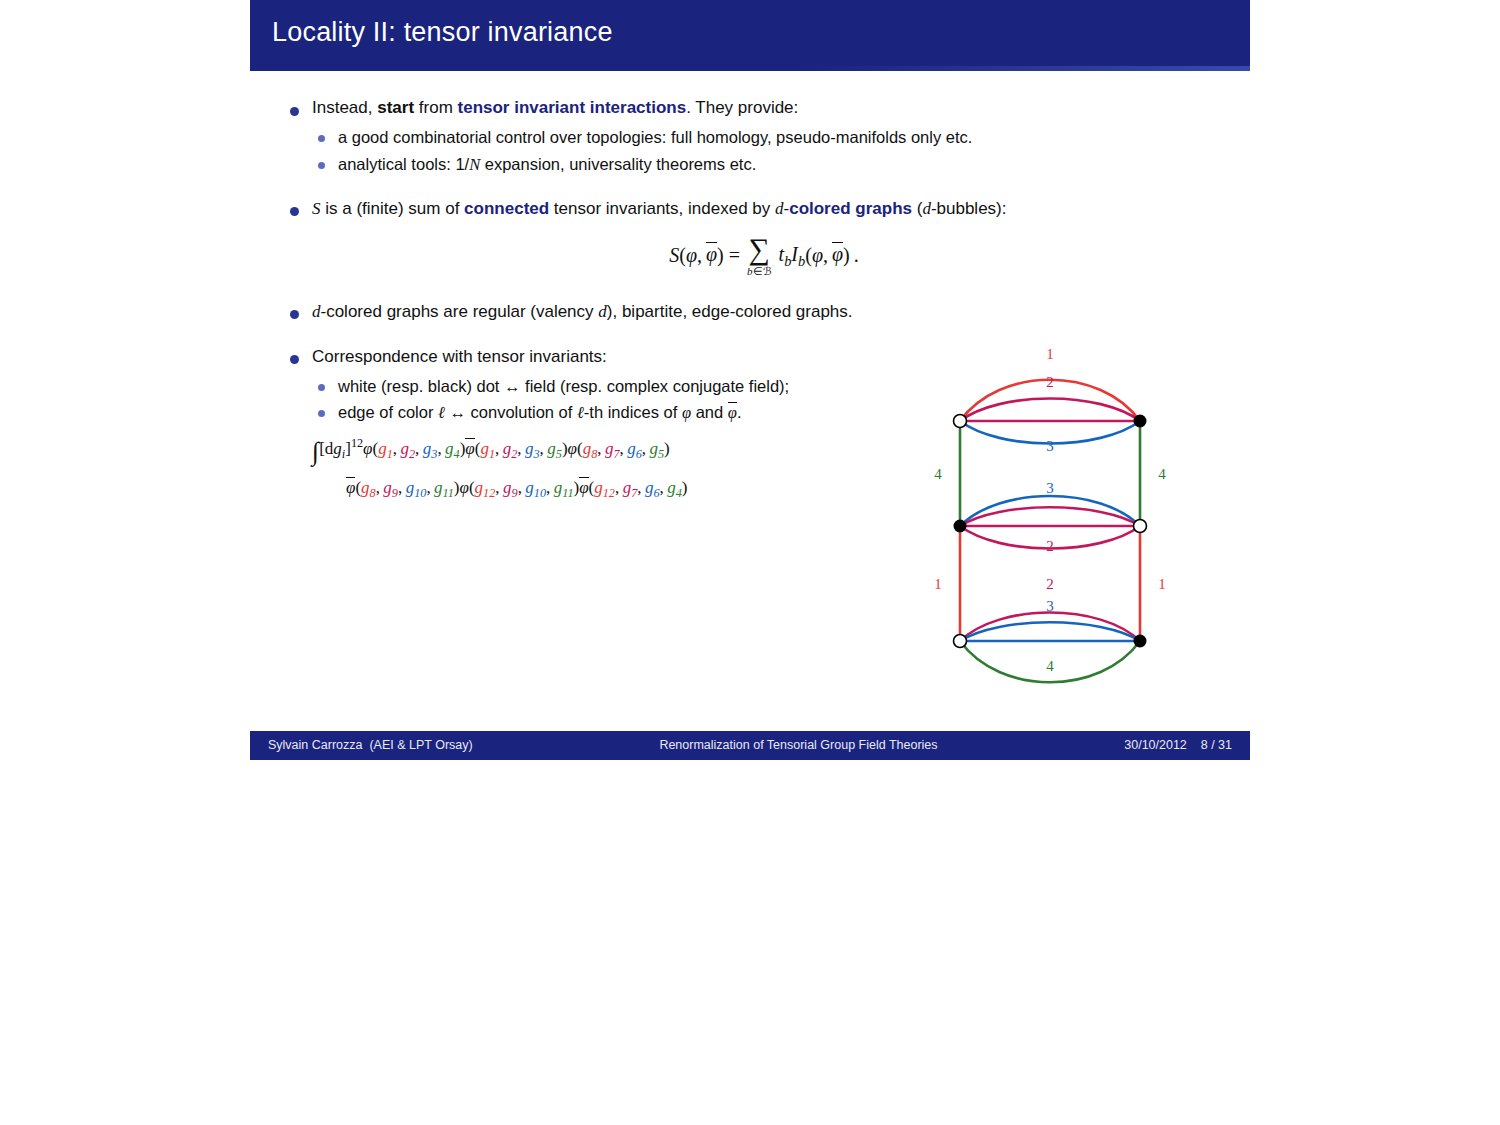Locality II: tensor invariance
Instead, start from tensor invariant interactions. They provide:
a good combinatorial control over topologies: full homology, pseudo-manifolds only etc.
analytical tools: 1/N expansion, universality theorems etc.
S is a (finite) sum of connected tensor invariants, indexed by d-colored graphs (d-bubbles):
S(φ, φ) = ∑b∈ℬ tb Ib(φ, φ) .
d-colored graphs are regular (valency d), bipartite, edge-colored graphs.
Correspondence with tensor invariants:
white (resp. black) dot ↔ field (resp. complex conjugate field);
edge of color ℓ ↔ convolution of ℓ-th indices of φ and φ.
∫[dgi]12φ(g1, g2, g3, g4)φ(g1, g2, g3, g5)φ(g8, g7, g6, g5)
φ(g8, g9, g10, g11)φ(g12, g9, g10, g11)φ(g12, g7, g6, g4)
1 2 3 4 4 3 2 1 2 1 3 4
Sylvain Carrozza (AEI & LPT Orsay)
Renormalization of Tensorial Group Field Theories
30/10/2012 8 / 31